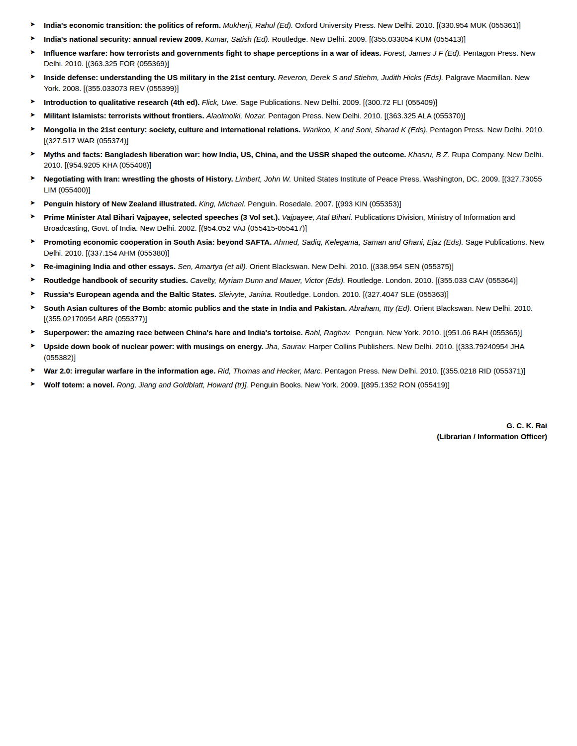India's economic transition: the politics of reform. Mukherji, Rahul (Ed). Oxford University Press. New Delhi. 2010. [(330.954 MUK (055361)]
India's national security: annual review 2009. Kumar, Satish (Ed). Routledge. New Delhi. 2009. [(355.033054 KUM (055413)]
Influence warfare: how terrorists and governments fight to shape perceptions in a war of ideas. Forest, James J F (Ed). Pentagon Press. New Delhi. 2010. [(363.325 FOR (055369)]
Inside defense: understanding the US military in the 21st century. Reveron, Derek S and Stiehm, Judith Hicks (Eds). Palgrave Macmillan. New York. 2008. [(355.033073 REV (055399)]
Introduction to qualitative research (4th ed). Flick, Uwe. Sage Publications. New Delhi. 2009. [(300.72 FLI (055409)]
Militant Islamists: terrorists without frontiers. Alaolmolki, Nozar. Pentagon Press. New Delhi. 2010. [(363.325 ALA (055370)]
Mongolia in the 21st century: society, culture and international relations. Warikoo, K and Soni, Sharad K (Eds). Pentagon Press. New Delhi. 2010. [(327.517 WAR (055374)]
Myths and facts: Bangladesh liberation war: how India, US, China, and the USSR shaped the outcome. Khasru, B Z. Rupa Company. New Delhi. 2010. [(954.9205 KHA (055408)]
Negotiating with Iran: wrestling the ghosts of History. Limbert, John W. United States Institute of Peace Press. Washington, DC. 2009. [(327.73055 LIM (055400)]
Penguin history of New Zealand illustrated. King, Michael. Penguin. Rosedale. 2007. [(993 KIN (055353)]
Prime Minister Atal Bihari Vajpayee, selected speeches (3 Vol set.). Vajpayee, Atal Bihari. Publications Division, Ministry of Information and Broadcasting, Govt. of India. New Delhi. 2002. [(954.052 VAJ (055415-055417)]
Promoting economic cooperation in South Asia: beyond SAFTA. Ahmed, Sadiq, Kelegama, Saman and Ghani, Ejaz (Eds). Sage Publications. New Delhi. 2010. [(337.154 AHM (055380)]
Re-imagining India and other essays. Sen, Amartya (et all). Orient Blackswan. New Delhi. 2010. [(338.954 SEN (055375)]
Routledge handbook of security studies. Cavelty, Myriam Dunn and Mauer, Victor (Eds). Routledge. London. 2010. [(355.033 CAV (055364)]
Russia's European agenda and the Baltic States. Sleivyte, Janina. Routledge. London. 2010. [(327.4047 SLE (055363)]
South Asian cultures of the Bomb: atomic publics and the state in India and Pakistan. Abraham, Itty (Ed). Orient Blackswan. New Delhi. 2010. [(355.02170954 ABR (055377)]
Superpower: the amazing race between China's hare and India's tortoise. Bahl, Raghav. Penguin. New York. 2010. [(951.06 BAH (055365)]
Upside down book of nuclear power: with musings on energy. Jha, Saurav. Harper Collins Publishers. New Delhi. 2010. [(333.79240954 JHA (055382)]
War 2.0: irregular warfare in the information age. Rid, Thomas and Hecker, Marc. Pentagon Press. New Delhi. 2010. [(355.0218 RID (055371)]
Wolf totem: a novel. Rong, Jiang and Goldblatt, Howard (tr)]. Penguin Books. New York. 2009. [(895.1352 RON (055419)]
G. C. K. Rai
(Librarian / Information Officer)